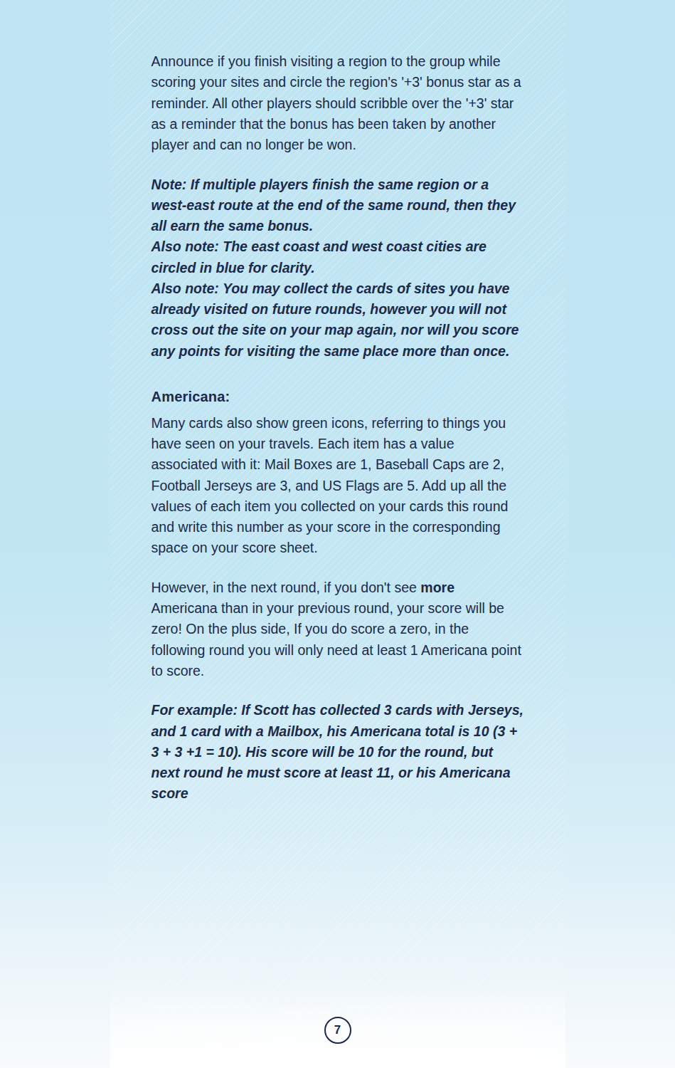Announce if you finish visiting a region to the group while scoring your sites and circle the region's '+3' bonus star as a reminder. All other players should scribble over the '+3' star as a reminder that the bonus has been taken by another player and can no longer be won.
Note: If multiple players finish the same region or a west-east route at the end of the same round, then they all earn the same bonus.
Also note: The east coast and west coast cities are circled in blue for clarity.
Also note: You may collect the cards of sites you have already visited on future rounds, however you will not cross out the site on your map again, nor will you score any points for visiting the same place more than once.
Americana:
Many cards also show green icons, referring to things you have seen on your travels. Each item has a value associated with it: Mail Boxes are 1, Baseball Caps are 2, Football Jerseys are 3, and US Flags are 5. Add up all the values of each item you collected on your cards this round and write this number as your score in the corresponding space on your score sheet.
However, in the next round, if you don't see more Americana than in your previous round, your score will be zero! On the plus side, If you do score a zero, in the following round you will only need at least 1 Americana point to score.
For example: If Scott has collected 3 cards with Jerseys, and 1 card with a Mailbox, his Americana total is 10 (3 + 3 + 3 +1 = 10). His score will be 10 for the round, but next round he must score at least 11, or his Americana score
7